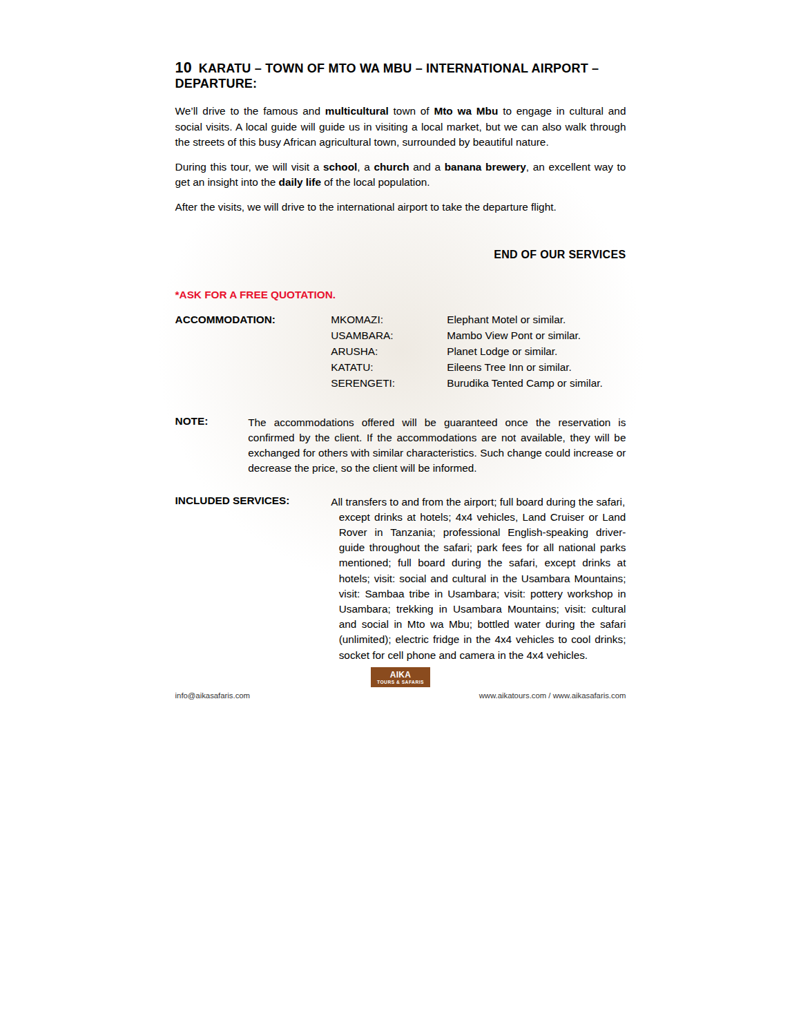10 KARATU – TOWN OF MTO WA MBU – INTERNATIONAL AIRPORT – DEPARTURE:
We’ll drive to the famous and multicultural town of Mto wa Mbu to engage in cultural and social visits. A local guide will guide us in visiting a local market, but we can also walk through the streets of this busy African agricultural town, surrounded by beautiful nature.
During this tour, we will visit a school, a church and a banana brewery, an excellent way to get an insight into the daily life of the local population.
After the visits, we will drive to the international airport to take the departure flight.
END OF OUR SERVICES
*ASK FOR A FREE QUOTATION.
| ACCOMMODATION: | MKOMAZI: | Elephant Motel or similar. |
| | USAMBARA: | Mambo View Pont or similar. |
| | ARUSHA: | Planet Lodge or similar. |
| | KATATU: | Eileens Tree Inn or similar. |
| | SERENGETI: | Burudika Tented Camp or similar. |
| NOTE: | The accommodations offered will be guaranteed once the reservation is confirmed by the client. If the accommodations are not available, they will be exchanged for others with similar characteristics. Such change could increase or decrease the price, so the client will be informed. |
| INCLUDED SERVICES: | All transfers to and from the airport; full board during the safari, except drinks at hotels; 4x4 vehicles, Land Cruiser or Land Rover in Tanzania; professional English-speaking driver-guide throughout the safari; park fees for all national parks mentioned; full board during the safari, except drinks at hotels; visit: social and cultural in the Usambara Mountains; visit: Sambaa tribe in Usambara; visit: pottery workshop in Usambara; trekking in Usambara Mountains; visit: cultural and social in Mto wa Mbu; bottled water during the safari (unlimited); electric fridge in the 4x4 vehicles to cool drinks; socket for cell phone and camera in the 4x4 vehicles. |
AIKA TOURS & SAFARIS
info@aikasafaris.com
www.aikatours.com / www.aikasafaris.com